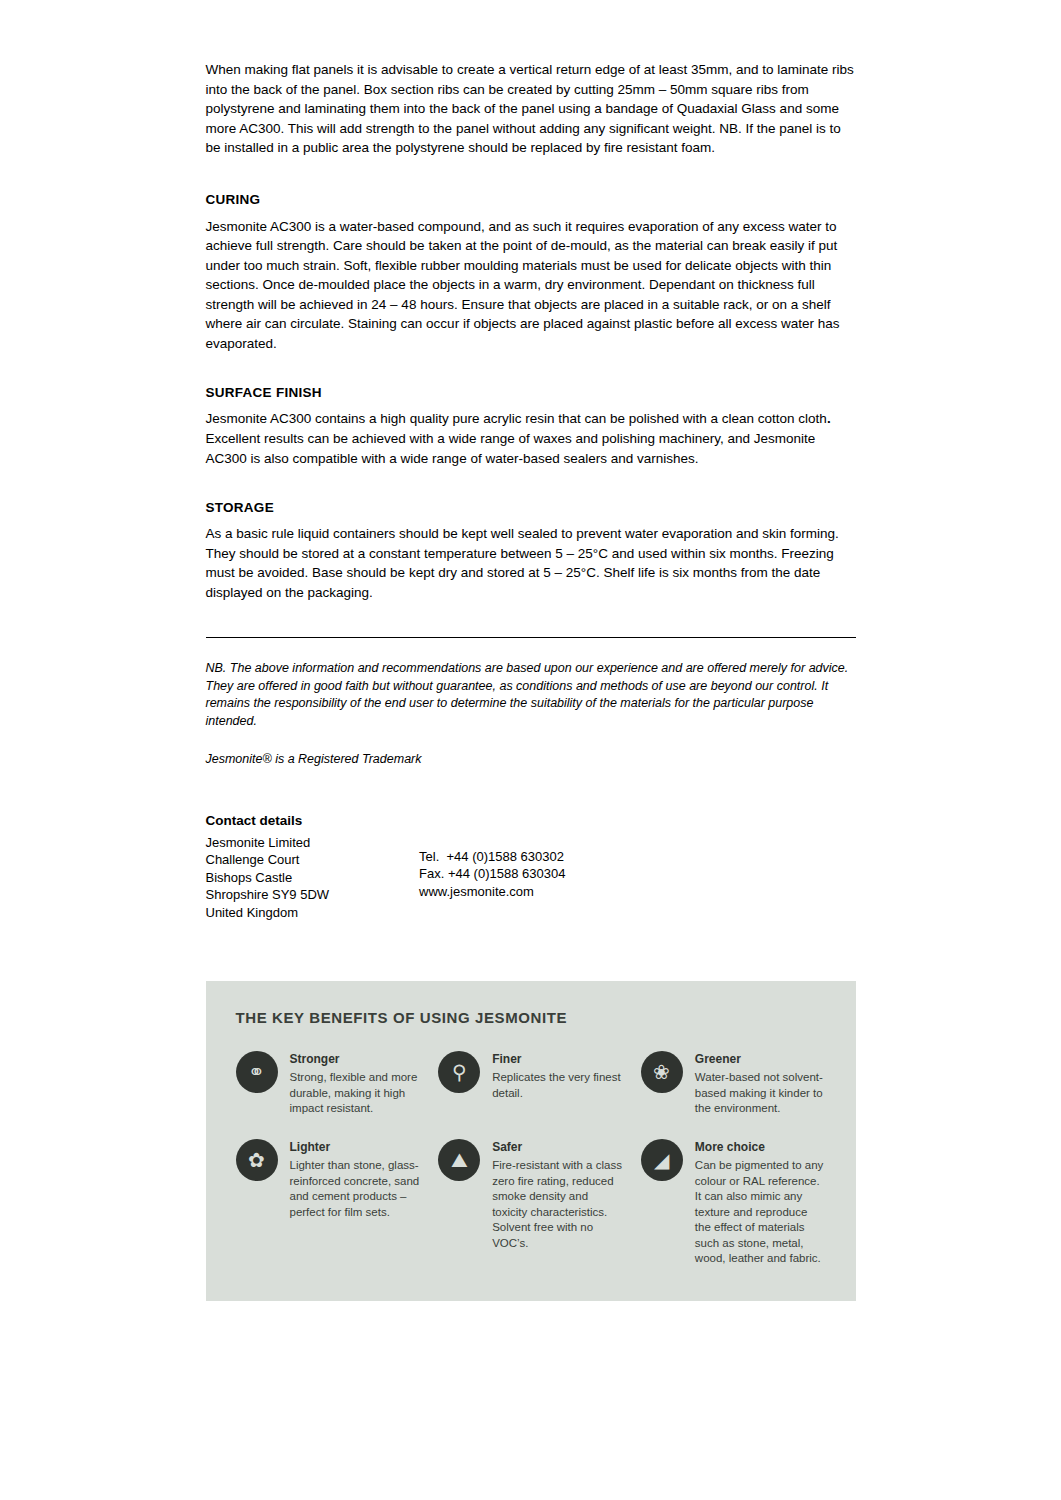When making flat panels it is advisable to create a vertical return edge of at least 35mm, and to laminate ribs into the back of the panel. Box section ribs can be created by cutting 25mm – 50mm square ribs from polystyrene and laminating them into the back of the panel using a bandage of Quadaxial Glass and some more AC300. This will add strength to the panel without adding any significant weight. NB. If the panel is to be installed in a public area the polystyrene should be replaced by fire resistant foam.
CURING
Jesmonite AC300 is a water-based compound, and as such it requires evaporation of any excess water to achieve full strength. Care should be taken at the point of de-mould, as the material can break easily if put under too much strain. Soft, flexible rubber moulding materials must be used for delicate objects with thin sections. Once de-moulded place the objects in a warm, dry environment. Dependant on thickness full strength will be achieved in 24 – 48 hours. Ensure that objects are placed in a suitable rack, or on a shelf where air can circulate. Staining can occur if objects are placed against plastic before all excess water has evaporated.
SURFACE FINISH
Jesmonite AC300 contains a high quality pure acrylic resin that can be polished with a clean cotton cloth. Excellent results can be achieved with a wide range of waxes and polishing machinery, and Jesmonite AC300 is also compatible with a wide range of water-based sealers and varnishes.
STORAGE
As a basic rule liquid containers should be kept well sealed to prevent water evaporation and skin forming. They should be stored at a constant temperature between 5 – 25°C and used within six months. Freezing must be avoided. Base should be kept dry and stored at 5 – 25°C. Shelf life is six months from the date displayed on the packaging.
NB. The above information and recommendations are based upon our experience and are offered merely for advice. They are offered in good faith but without guarantee, as conditions and methods of use are beyond our control. It remains the responsibility of the end user to determine the suitability of the materials for the particular purpose intended.
Jesmonite® is a Registered Trademark
Contact details
Jesmonite Limited Challenge Court Bishops Castle Shropshire SY9 5DW United Kingdom
Tel. +44 (0)1588 630302 Fax. +44 (0)1588 630304 www.jesmonite.com
THE KEY BENEFITS OF USING JESMONITE
⚭
Stronger Strong, flexible and more durable, making it high impact resistant.
⚲
Finer Replicates the very finest detail.
❀
Greener Water-based not solvent-based making it kinder to the environment.
✿
Lighter Lighter than stone, glass-reinforced concrete, sand and cement products – perfect for film sets.
⛰
Safer Fire-resistant with a class zero fire rating, reduced smoke density and toxicity characteristics. Solvent free with no VOC’s.
◢
More choice Can be pigmented to any colour or RAL reference. It can also mimic any texture and reproduce the effect of materials such as stone, metal, wood, leather and fabric.